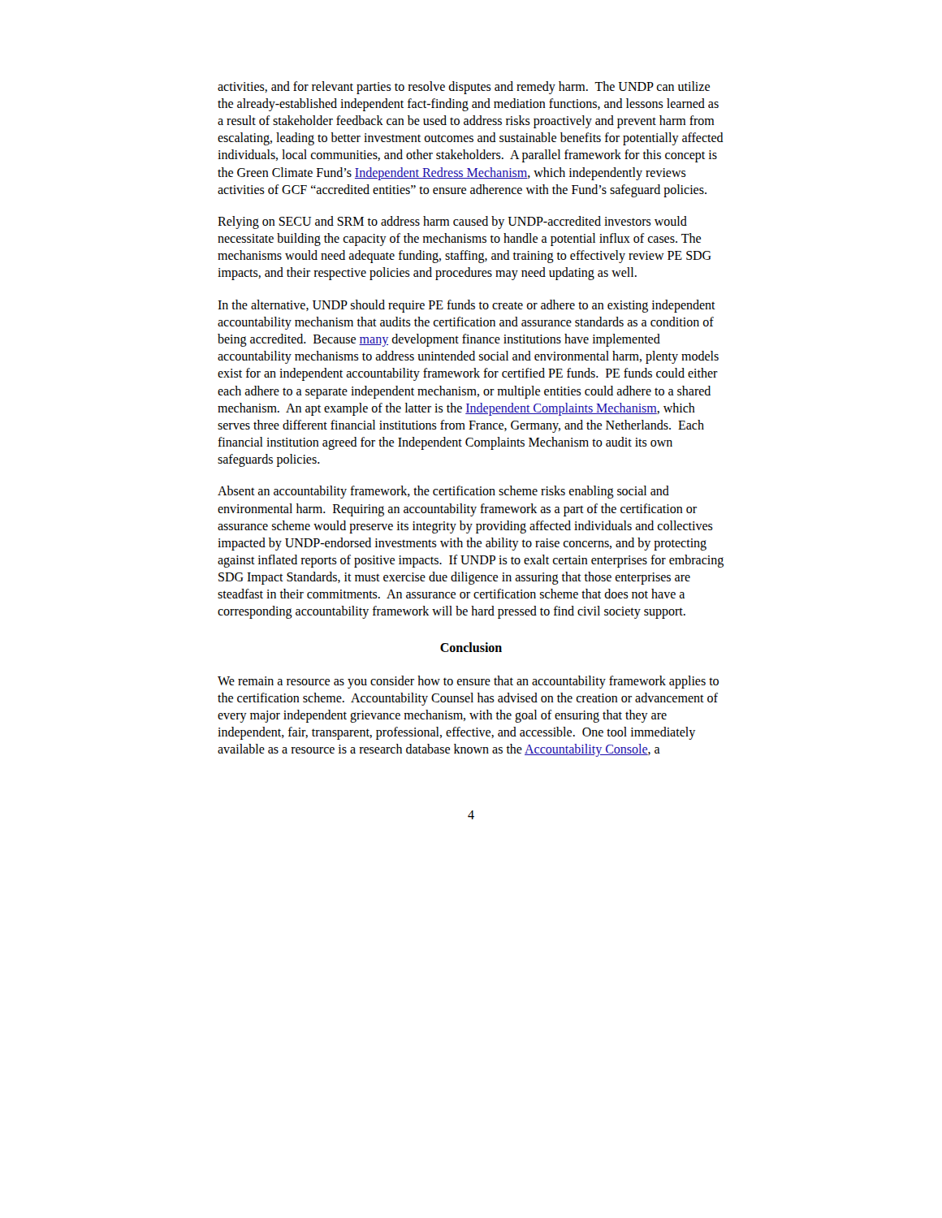activities, and for relevant parties to resolve disputes and remedy harm. The UNDP can utilize the already-established independent fact-finding and mediation functions, and lessons learned as a result of stakeholder feedback can be used to address risks proactively and prevent harm from escalating, leading to better investment outcomes and sustainable benefits for potentially affected individuals, local communities, and other stakeholders. A parallel framework for this concept is the Green Climate Fund’s Independent Redress Mechanism, which independently reviews activities of GCF “accredited entities” to ensure adherence with the Fund’s safeguard policies.
Relying on SECU and SRM to address harm caused by UNDP-accredited investors would necessitate building the capacity of the mechanisms to handle a potential influx of cases. The mechanisms would need adequate funding, staffing, and training to effectively review PE SDG impacts, and their respective policies and procedures may need updating as well.
In the alternative, UNDP should require PE funds to create or adhere to an existing independent accountability mechanism that audits the certification and assurance standards as a condition of being accredited. Because many development finance institutions have implemented accountability mechanisms to address unintended social and environmental harm, plenty models exist for an independent accountability framework for certified PE funds. PE funds could either each adhere to a separate independent mechanism, or multiple entities could adhere to a shared mechanism. An apt example of the latter is the Independent Complaints Mechanism, which serves three different financial institutions from France, Germany, and the Netherlands. Each financial institution agreed for the Independent Complaints Mechanism to audit its own safeguards policies.
Absent an accountability framework, the certification scheme risks enabling social and environmental harm. Requiring an accountability framework as a part of the certification or assurance scheme would preserve its integrity by providing affected individuals and collectives impacted by UNDP-endorsed investments with the ability to raise concerns, and by protecting against inflated reports of positive impacts. If UNDP is to exalt certain enterprises for embracing SDG Impact Standards, it must exercise due diligence in assuring that those enterprises are steadfast in their commitments. An assurance or certification scheme that does not have a corresponding accountability framework will be hard pressed to find civil society support.
Conclusion
We remain a resource as you consider how to ensure that an accountability framework applies to the certification scheme. Accountability Counsel has advised on the creation or advancement of every major independent grievance mechanism, with the goal of ensuring that they are independent, fair, transparent, professional, effective, and accessible. One tool immediately available as a resource is a research database known as the Accountability Console, a
4